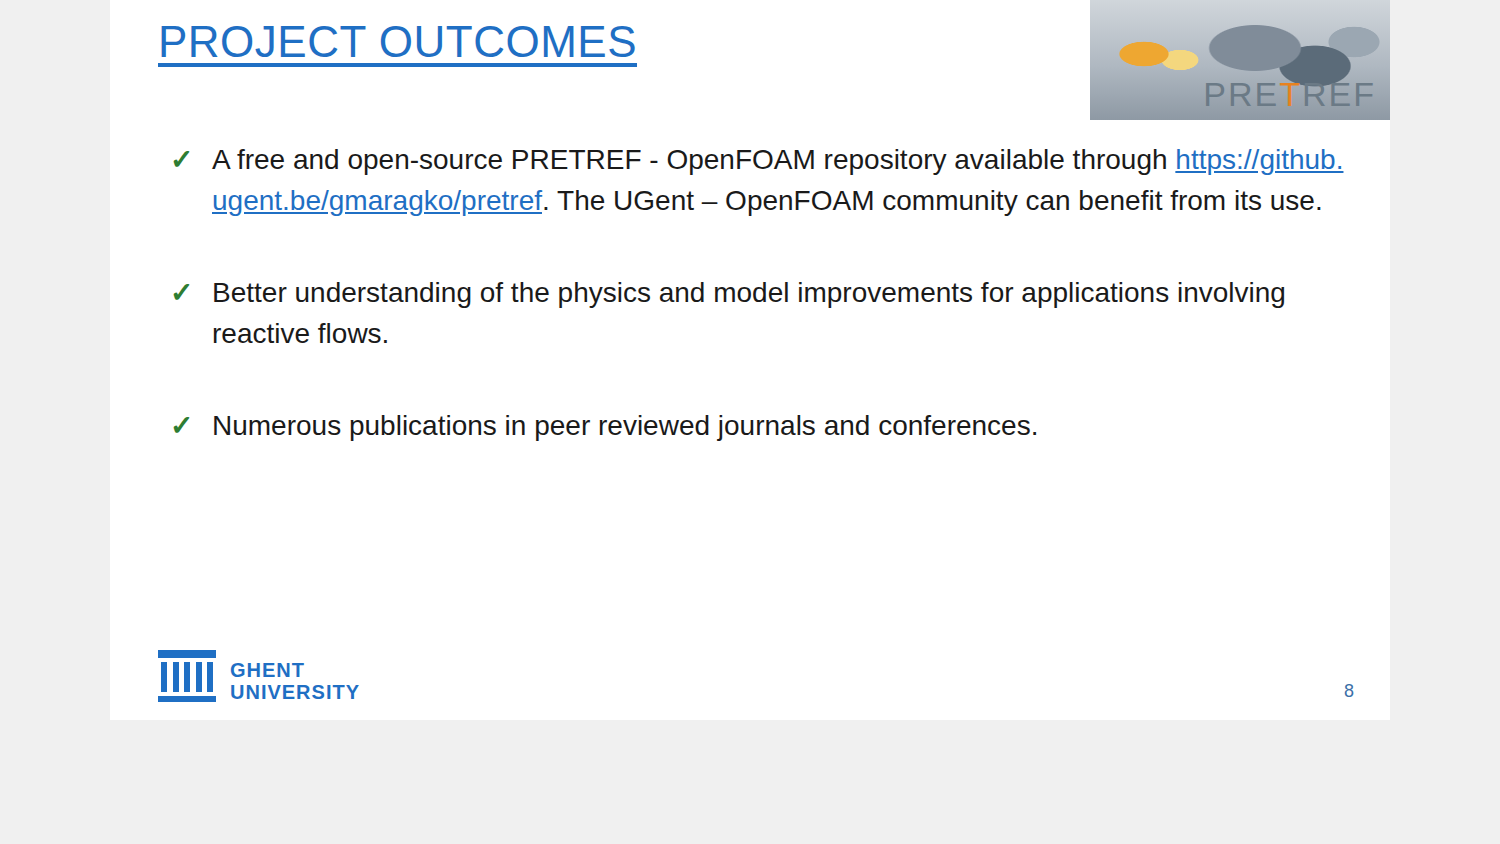PROJECT OUTCOMES
PRETREF
A free and open-source PRETREF - OpenFOAM repository available through https://github.ugent.be/gmaragko/pretref. The UGent – OpenFOAM community can benefit from its use.
Better understanding of the physics and model improvements for applications involving reactive flows.
Numerous publications in peer reviewed journals and conferences.
GHENT UNIVERSITY
8